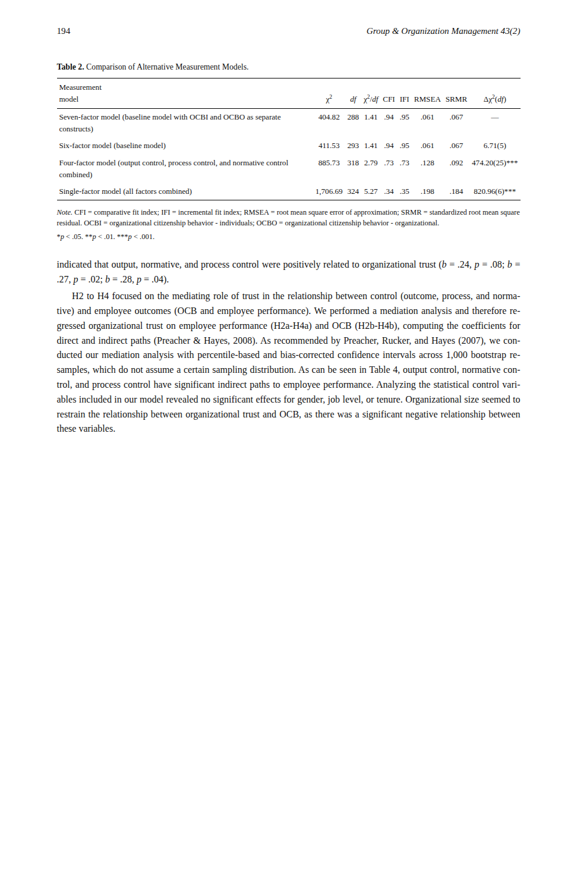194 Group & Organization Management 43(2)
Table 2. Comparison of Alternative Measurement Models.
| Measurement model | χ 2 | df | χ 2 / df | CFI | IFI | RMSEA | SRMR | Δχ 2 ( df ) |
| --- | --- | --- | --- | --- | --- | --- | --- | --- |
| Seven-factor model (baseline model with OCBI and OCBO as separate constructs) | 404.82 | 288 | 1.41 | .94 | .95 | .061 | .067 | — |
| Six-factor model (baseline model) | 411.53 | 293 | 1.41 | .94 | .95 | .061 | .067 | 6.71(5) |
| Four-factor model (output control, process control, and normative control combined) | 885.73 | 318 | 2.79 | .73 | .73 | .128 | .092 | 474.20(25)*** |
| Single-factor model (all factors combined) | 1,706.69 | 324 | 5.27 | .34 | .35 | .198 | .184 | 820.96(6)*** |
Note. CFI = comparative fit index; IFI = incremental fit index; RMSEA = root mean square error of approximation; SRMR = standardized root mean square residual. OCBI = organizational citizenship behavior - individuals; OCBO = organizational citizenship behavior - organizational.
*p < .05. **p < .01. ***p < .001.
indicated that output, normative, and process control were positively related to organizational trust (b = .24, p = .08; b = .27, p = .02; b = .28, p = .04).
H2 to H4 focused on the mediating role of trust in the relationship between control (outcome, process, and normative) and employee outcomes (OCB and employee performance). We performed a mediation analysis and therefore regressed organizational trust on employee performance (H2a-H4a) and OCB (H2b-H4b), computing the coefficients for direct and indirect paths (Preacher & Hayes, 2008). As recommended by Preacher, Rucker, and Hayes (2007), we conducted our mediation analysis with percentile-based and bias-corrected confidence intervals across 1,000 bootstrap resamples, which do not assume a certain sampling distribution. As can be seen in Table 4, output control, normative control, and process control have significant indirect paths to employee performance. Analyzing the statistical control variables included in our model revealed no significant effects for gender, job level, or tenure. Organizational size seemed to restrain the relationship between organizational trust and OCB, as there was a significant negative relationship between these variables.